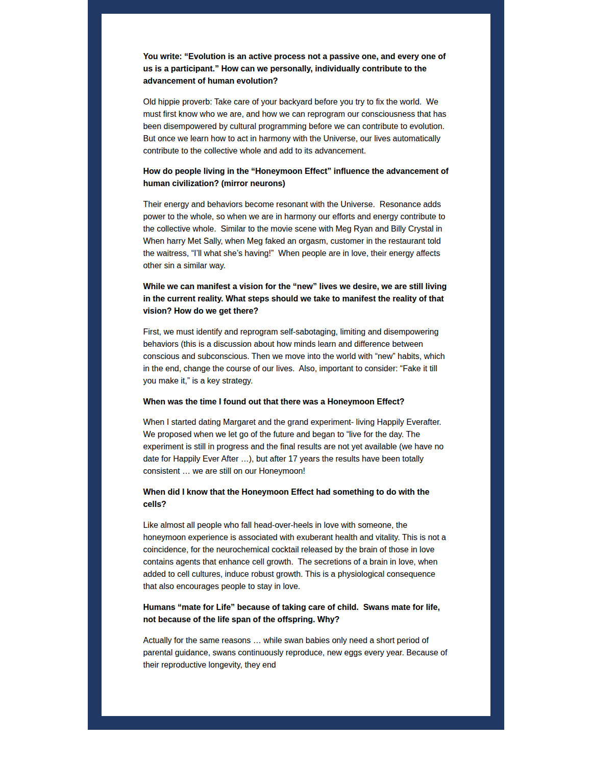You write: “Evolution is an active process not a passive one, and every one of us is a participant.” How can we personally, individually contribute to the advancement of human evolution?
Old hippie proverb: Take care of your backyard before you try to fix the world. We must first know who we are, and how we can reprogram our consciousness that has been disempowered by cultural programming before we can contribute to evolution. But once we learn how to act in harmony with the Universe, our lives automatically contribute to the collective whole and add to its advancement.
How do people living in the “Honeymoon Effect” influence the advancement of human civilization? (mirror neurons)
Their energy and behaviors become resonant with the Universe. Resonance adds power to the whole, so when we are in harmony our efforts and energy contribute to the collective whole. Similar to the movie scene with Meg Ryan and Billy Crystal in When harry Met Sally, when Meg faked an orgasm, customer in the restaurant told the waitress, “I’ll what she’s having!” When people are in love, their energy affects other sin a similar way.
While we can manifest a vision for the “new” lives we desire, we are still living in the current reality. What steps should we take to manifest the reality of that vision? How do we get there?
First, we must identify and reprogram self-sabotaging, limiting and disempowering behaviors (this is a discussion about how minds learn and difference between conscious and subconscious. Then we move into the world with “new” habits, which in the end, change the course of our lives. Also, important to consider: “Fake it till you make it,” is a key strategy.
When was the time I found out that there was a Honeymoon Effect?
When I started dating Margaret and the grand experiment- living Happily Everafter. We proposed when we let go of the future and began to “live for the day. The experiment is still in progress and the final results are not yet available (we have no date for Happily Ever After …), but after 17 years the results have been totally consistent … we are still on our Honeymoon!
When did I know that the Honeymoon Effect had something to do with the cells?
Like almost all people who fall head-over-heels in love with someone, the honeymoon experience is associated with exuberant health and vitality. This is not a coincidence, for the neurochemical cocktail released by the brain of those in love contains agents that enhance cell growth. The secretions of a brain in love, when added to cell cultures, induce robust growth. This is a physiological consequence that also encourages people to stay in love.
Humans “mate for Life” because of taking care of child. Swans mate for life, not because of the life span of the offspring. Why?
Actually for the same reasons … while swan babies only need a short period of parental guidance, swans continuously reproduce, new eggs every year. Because of their reproductive longevity, they end